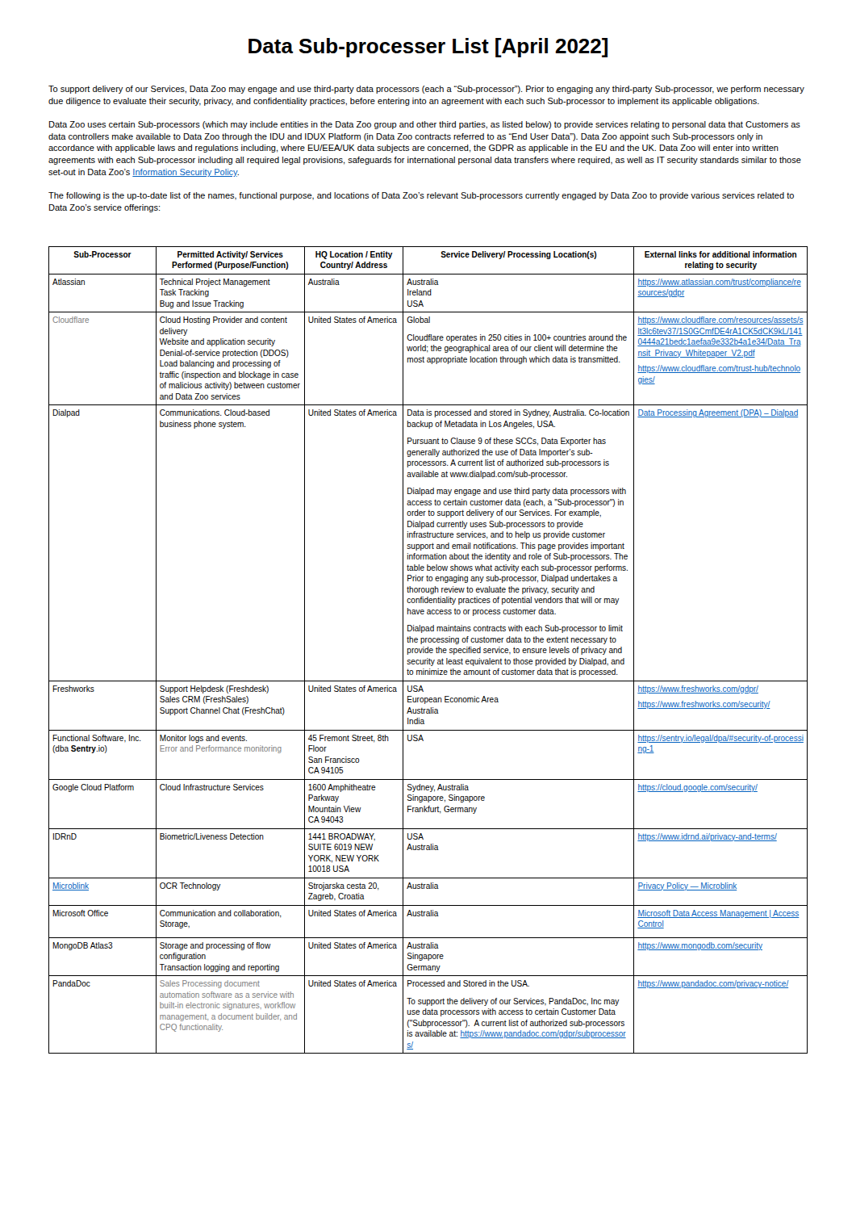Data Sub-processer List [April 2022]
To support delivery of our Services, Data Zoo may engage and use third-party data processors (each a “Sub-processor”). Prior to engaging any third-party Sub-processor, we perform necessary due diligence to evaluate their security, privacy, and confidentiality practices, before entering into an agreement with each such Sub-processor to implement its applicable obligations.
Data Zoo uses certain Sub-processors (which may include entities in the Data Zoo group and other third parties, as listed below) to provide services relating to personal data that Customers as data controllers make available to Data Zoo through the IDU and IDUX Platform (in Data Zoo contracts referred to as “End User Data”). Data Zoo appoint such Sub-processors only in accordance with applicable laws and regulations including, where EU/EEA/UK data subjects are concerned, the GDPR as applicable in the EU and the UK. Data Zoo will enter into written agreements with each Sub-processor including all required legal provisions, safeguards for international personal data transfers where required, as well as IT security standards similar to those set-out in Data Zoo’s Information Security Policy.
The following is the up-to-date list of the names, functional purpose, and locations of Data Zoo’s relevant Sub-processors currently engaged by Data Zoo to provide various services related to Data Zoo’s service offerings:
| Sub-Processor | Permitted Activity/ Services Performed (Purpose/Function) | HQ Location / Entity Country/ Address | Service Delivery/ Processing Location(s) | External links for additional information relating to security |
| --- | --- | --- | --- | --- |
| Atlassian | Technical Project Management Task Tracking Bug and Issue Tracking | Australia | Australia Ireland USA | https://www.atlassian.com/trust/compliance/resources/gdpr |
| Cloudflare | Cloud Hosting Provider and content delivery Website and application security Denial-of-service protection (DDOS) Load balancing and processing of traffic (inspection and blockage in case of malicious activity) between customer and Data Zoo services | United States of America | Global Cloudflare operates in 250 cities in 100+ countries around the world; the geographical area of our client will determine the most appropriate location through which data is transmitted. | https://www.cloudflare.com/resources/assets/slt3lc6tev37/1S0GCmfDE4rA1CK5dCK9kL/1410444a21bedc1aefaa9e332b4a1e34/Data_Transit_Privacy_Whitepaper_V2.pdf https://www.cloudflare.com/trust-hub/technologies/ |
| Dialpad | Communications. Cloud-based business phone system. | United States of America | Data is processed and stored in Sydney, Australia. Co-location backup of Metadata in Los Angeles, USA. Pursuant to Clause 9 of these SCCs, Data Exporter has generally authorized the use of Data Importer’s sub-processors. A current list of authorized sub-processors is available at www.dialpad.com/sub-processor. Dialpad may engage and use third party data processors with access to certain customer data (each, a "Sub-processor") in order to support delivery of our Services. For example, Dialpad currently uses Sub-processors to provide infrastructure services, and to help us provide customer support and email notifications. This page provides important information about the identity and role of Sub-processors. The table below shows what activity each sub-processor performs. Prior to engaging any sub-processor, Dialpad undertakes a thorough review to evaluate the privacy, security and confidentiality practices of potential vendors that will or may have access to or process customer data. Dialpad maintains contracts with each Sub-processor to limit the processing of customer data to the extent necessary to provide the specified service, to ensure levels of privacy and security at least equivalent to those provided by Dialpad, and to minimize the amount of customer data that is processed. | Data Processing Agreement (DPA) – Dialpad |
| Freshworks | Support Helpdesk (Freshdesk) Sales CRM (FreshSales) Support Channel Chat (FreshChat) | United States of America | USA European Economic Area Australia India | https://www.freshworks.com/gdpr/ https://www.freshworks.com/security/ |
| Functional Software, Inc. (dba Sentry .io) | Monitor logs and events. Error and Performance monitoring | 45 Fremont Street, 8th Floor San Francisco CA 94105 | USA | https://sentry.io/legal/dpa/#security-of-processing-1 |
| Google Cloud Platform | Cloud Infrastructure Services | 1600 Amphitheatre Parkway Mountain View CA 94043 | Sydney, Australia Singapore, Singapore Frankfurt, Germany | https://cloud.google.com/security/ |
| IDRnD | Biometric/Liveness Detection | 1441 BROADWAY, SUITE 6019 NEW YORK, NEW YORK 10018 USA | USA Australia | https://www.idrnd.ai/privacy-and-terms/ |
| Microblink | OCR Technology | Strojarska cesta 20, Zagreb, Croatia | Australia | Privacy Policy — Microblink |
| Microsoft Office | Communication and collaboration, Storage, | United States of America | Australia | Microsoft Data Access Management / Access Control |
| MongoDB Atlas3 | Storage and processing of flow configuration Transaction logging and reporting | United States of America | Australia Singapore Germany | https://www.mongodb.com/security |
| PandaDoc | Sales Processing document automation software as a service with built-in electronic signatures, workflow management, a document builder, and CPQ functionality. | United States of America | Processed and Stored in the USA. To support the delivery of our Services, PandaDoc, Inc may use data processors with access to certain Customer Data ("Subprocessor"). A current list of authorized sub-processors is available at: https://www.pandadoc.com/gdpr/subprocessors/ | https://www.pandadoc.com/privacy-notice/ |